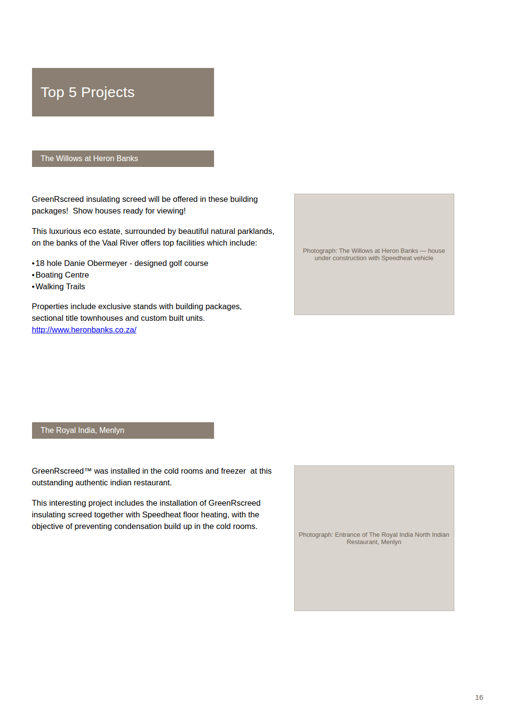Top 5 Projects
The Willows at Heron Banks
GreenRscreed insulating screed will be offered in these building packages! Show houses ready for viewing!
This luxurious eco estate, surrounded by beautiful natural parklands, on the banks of the Vaal River offers top facilities which include:
18 hole Danie Obermeyer - designed golf course
Boating Centre
Walking Trails
Properties include exclusive stands with building packages, sectional title townhouses and custom built units. http://www.heronbanks.co.za/
Photograph: The Willows at Heron Banks — house under construction with Speedheat vehicle
The Royal India, Menlyn
GreenRscreed™ was installed in the cold rooms and freezer at this outstanding authentic indian restaurant.
This interesting project includes the installation of GreenRscreed insulating screed together with Speedheat floor heating, with the objective of preventing condensation build up in the cold rooms.
Photograph: Entrance of The Royal India North Indian Restaurant, Menlyn
16